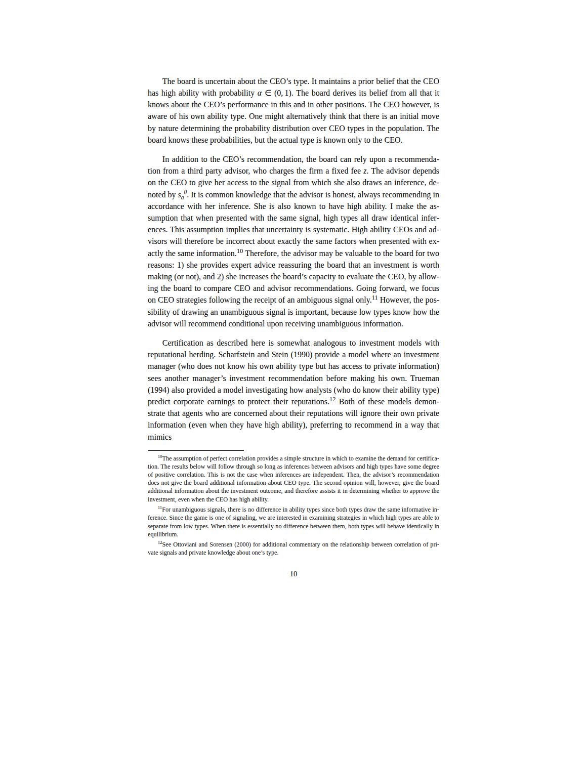The board is uncertain about the CEO’s type. It maintains a prior belief that the CEO has high ability with probability α ∈ (0, 1). The board derives its belief from all that it knows about the CEO’s performance in this and in other positions. The CEO however, is aware of his own ability type. One might alternatively think that there is an initial move by nature determining the probability distribution over CEO types in the population. The board knows these probabilities, but the actual type is known only to the CEO.
In addition to the CEO’s recommendation, the board can rely upon a recommendation from a third party advisor, who charges the firm a fixed fee z. The advisor depends on the CEO to give her access to the signal from which she also draws an inference, denoted by saθ. It is common knowledge that the advisor is honest, always recommending in accordance with her inference. She is also known to have high ability. I make the assumption that when presented with the same signal, high types all draw identical inferences. This assumption implies that uncertainty is systematic. High ability CEOs and advisors will therefore be incorrect about exactly the same factors when presented with exactly the same information.10 Therefore, the advisor may be valuable to the board for two reasons: 1) she provides expert advice reassuring the board that an investment is worth making (or not), and 2) she increases the board’s capacity to evaluate the CEO, by allowing the board to compare CEO and advisor recommendations. Going forward, we focus on CEO strategies following the receipt of an ambiguous signal only.11 However, the possibility of drawing an unambiguous signal is important, because low types know how the advisor will recommend conditional upon receiving unambiguous information.
Certification as described here is somewhat analogous to investment models with reputational herding. Scharfstein and Stein (1990) provide a model where an investment manager (who does not know his own ability type but has access to private information) sees another manager’s investment recommendation before making his own. Trueman (1994) also provided a model investigating how analysts (who do know their ability type) predict corporate earnings to protect their reputations.12 Both of these models demonstrate that agents who are concerned about their reputations will ignore their own private information (even when they have high ability), preferring to recommend in a way that mimics
10The assumption of perfect correlation provides a simple structure in which to examine the demand for certification. The results below will follow through so long as inferences between advisors and high types have some degree of positive correlation. This is not the case when inferences are independent. Then, the advisor’s recommendation does not give the board additional information about CEO type. The second opinion will, however, give the board additional information about the investment outcome, and therefore assists it in determining whether to approve the investment, even when the CEO has high ability.
11For unambiguous signals, there is no difference in ability types since both types draw the same informative inference. Since the game is one of signaling, we are interested in examining strategies in which high types are able to separate from low types. When there is essentially no difference between them, both types will behave identically in equilibrium.
12See Ottoviani and Sorensen (2000) for additional commentary on the relationship between correlation of private signals and private knowledge about one’s type.
10